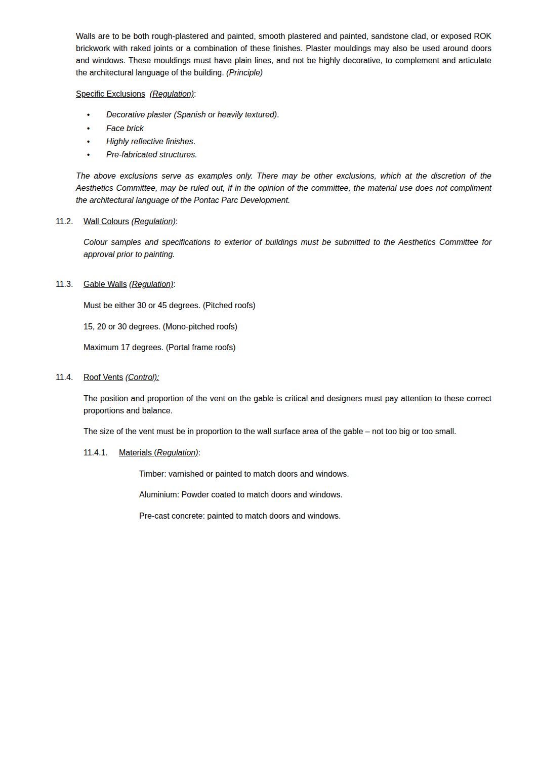Walls are to be both rough-plastered and painted, smooth plastered and painted, sandstone clad, or exposed ROK brickwork with raked joints or a combination of these finishes. Plaster mouldings may also be used around doors and windows. These mouldings must have plain lines, and not be highly decorative, to complement and articulate the architectural language of the building. (Principle)
Specific Exclusions (Regulation):
Decorative plaster (Spanish or heavily textured).
Face brick
Highly reflective finishes.
Pre-fabricated structures.
The above exclusions serve as examples only. There may be other exclusions, which at the discretion of the Aesthetics Committee, may be ruled out, if in the opinion of the committee, the material use does not compliment the architectural language of the Pontac Parc Development.
11.2.
Wall Colours (Regulation):
Colour samples and specifications to exterior of buildings must be submitted to the Aesthetics Committee for approval prior to painting.
11.3.
Gable Walls (Regulation):
Must be either 30 or 45 degrees. (Pitched roofs)
15, 20 or 30 degrees. (Mono-pitched roofs)
Maximum 17 degrees. (Portal frame roofs)
11.4.
Roof Vents (Control):
The position and proportion of the vent on the gable is critical and designers must pay attention to these correct proportions and balance.
The size of the vent must be in proportion to the wall surface area of the gable – not too big or too small.
11.4.1.
Materials (Regulation):
Timber: varnished or painted to match doors and windows.
Aluminium: Powder coated to match doors and windows.
Pre-cast concrete: painted to match doors and windows.